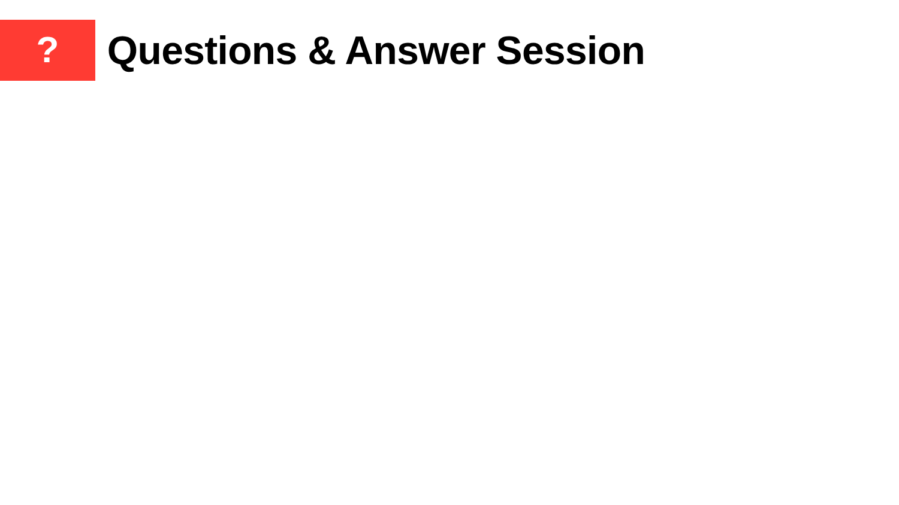?
Questions & Answer Session